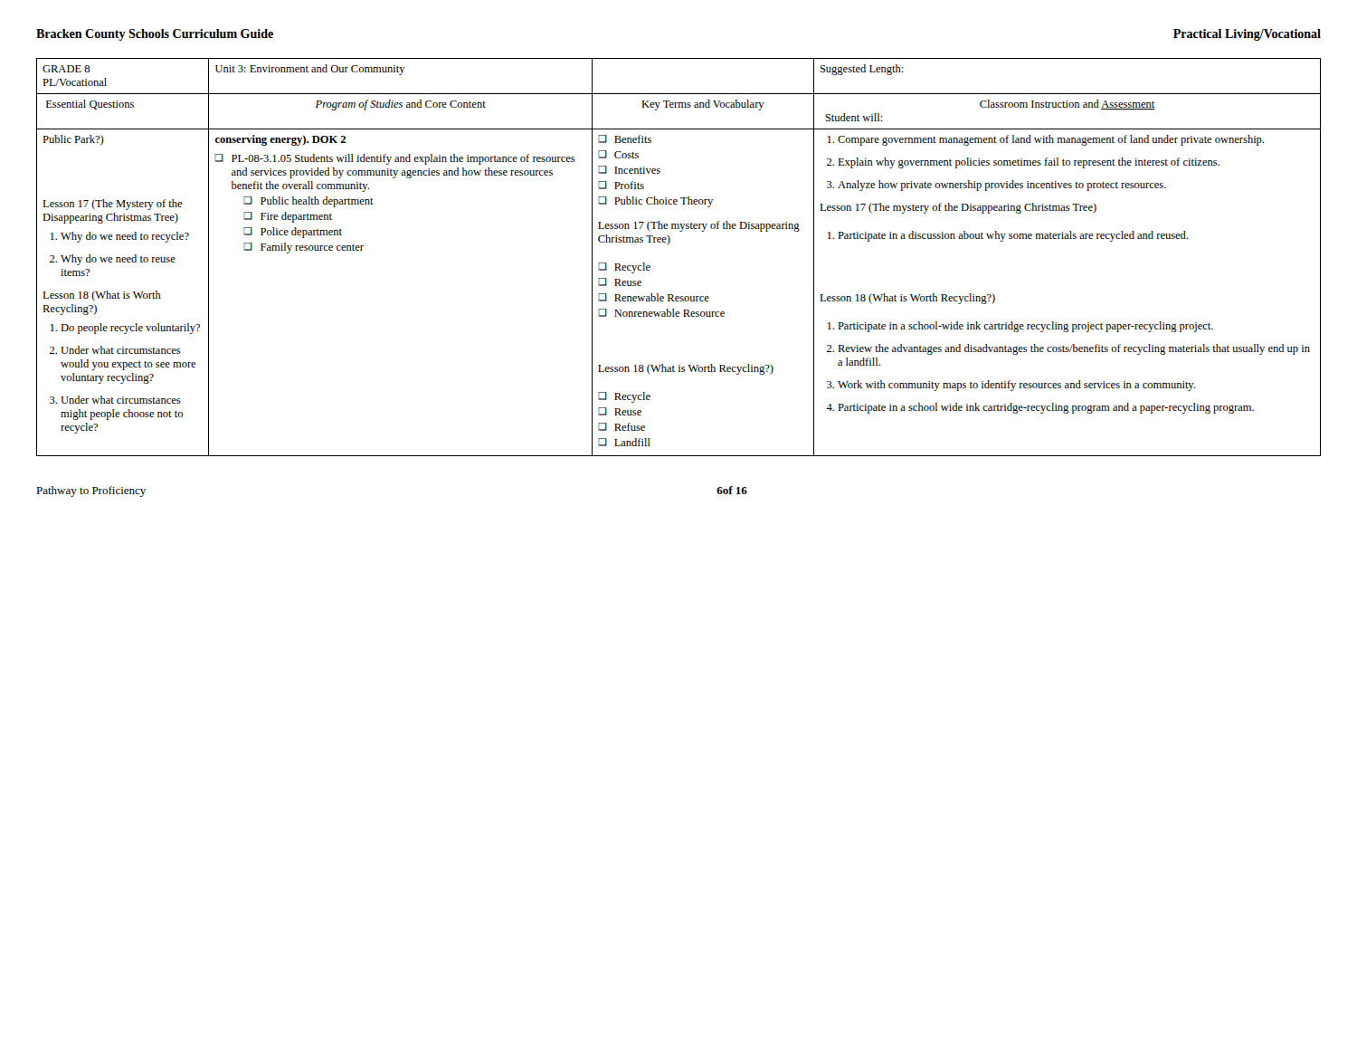Bracken County Schools Curriculum Guide
Practical Living/Vocational
| GRADE 8 PL/Vocational | Unit 3: Environment and Our Community | | Suggested Length: |
| Essential Questions | Program of Studies and Core Content | Key Terms and Vocabulary | Classroom Instruction and Assessment Student will: |
| Public Park?) Lesson 17 (The Mystery of the Disappearing Christmas Tree) Why do we need to recycle? Why do we need to reuse items? Lesson 18 (What is Worth Recycling?) Do people recycle voluntarily? Under what circumstances would you expect to see more voluntary recycling? Under what circumstances might people choose not to recycle? | conserving energy). DOK 2 PL-08-3.1.05 Students will identify and explain the importance of resources and services provided by community agencies and how these resources benefit the overall community. Public health department Fire department Police department Family resource center | Benefits Costs Incentives Profits Public Choice Theory Lesson 17 (The mystery of the Disappearing Christmas Tree) Recycle Reuse Renewable Resource Nonrenewable Resource Lesson 18 (What is Worth Recycling?) Recycle Reuse Refuse Landfill | Compare government management of land with management of land under private ownership. Explain why government policies sometimes fail to represent the interest of citizens. Analyze how private ownership provides incentives to protect resources. Lesson 17 (The mystery of the Disappearing Christmas Tree) Participate in a discussion about why some materials are recycled and reused. Lesson 18 (What is Worth Recycling?) Participate in a school-wide ink cartridge recycling project paper-recycling project. Review the advantages and disadvantages the costs/benefits of recycling materials that usually end up in a landfill. Work with community maps to identify resources and services in a community. Participate in a school wide ink cartridge-recycling program and a paper-recycling program. |
Pathway to Proficiency
6of 16